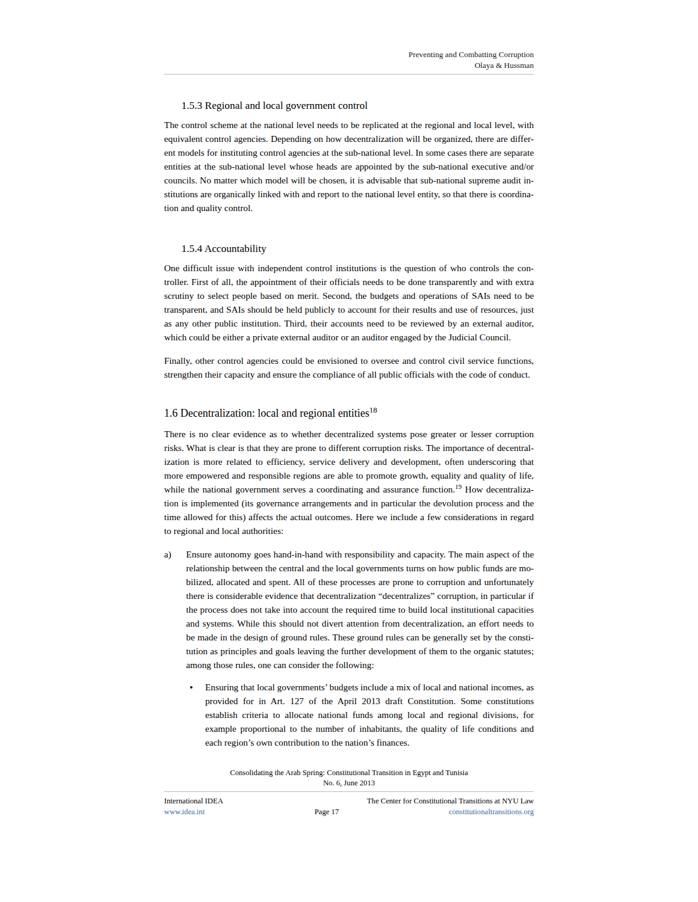Preventing and Combatting Corruption
Olaya & Hussman
1.5.3 Regional and local government control
The control scheme at the national level needs to be replicated at the regional and local level, with equivalent control agencies. Depending on how decentralization will be organized, there are different models for instituting control agencies at the sub-national level. In some cases there are separate entities at the sub-national level whose heads are appointed by the sub-national executive and/or councils. No matter which model will be chosen, it is advisable that sub-national supreme audit institutions are organically linked with and report to the national level entity, so that there is coordination and quality control.
1.5.4 Accountability
One difficult issue with independent control institutions is the question of who controls the controller. First of all, the appointment of their officials needs to be done transparently and with extra scrutiny to select people based on merit. Second, the budgets and operations of SAIs need to be transparent, and SAIs should be held publicly to account for their results and use of resources, just as any other public institution. Third, their accounts need to be reviewed by an external auditor, which could be either a private external auditor or an auditor engaged by the Judicial Council.
Finally, other control agencies could be envisioned to oversee and control civil service functions, strengthen their capacity and ensure the compliance of all public officials with the code of conduct.
1.6 Decentralization: local and regional entities18
There is no clear evidence as to whether decentralized systems pose greater or lesser corruption risks. What is clear is that they are prone to different corruption risks. The importance of decentralization is more related to efficiency, service delivery and development, often underscoring that more empowered and responsible regions are able to promote growth, equality and quality of life, while the national government serves a coordinating and assurance function.19 How decentralization is implemented (its governance arrangements and in particular the devolution process and the time allowed for this) affects the actual outcomes. Here we include a few considerations in regard to regional and local authorities:
Ensure autonomy goes hand-in-hand with responsibility and capacity. The main aspect of the relationship between the central and the local governments turns on how public funds are mobilized, allocated and spent. All of these processes are prone to corruption and unfortunately there is considerable evidence that decentralization “decentralizes” corruption, in particular if the process does not take into account the required time to build local institutional capacities and systems. While this should not divert attention from decentralization, an effort needs to be made in the design of ground rules. These ground rules can be generally set by the constitution as principles and goals leaving the further development of them to the organic statutes; among those rules, one can consider the following:
Ensuring that local governments’ budgets include a mix of local and national incomes, as provided for in Art. 127 of the April 2013 draft Constitution. Some constitutions establish criteria to allocate national funds among local and regional divisions, for example proportional to the number of inhabitants, the quality of life conditions and each region’s own contribution to the nation’s finances.
Consolidating the Arab Spring: Constitutional Transition in Egypt and Tunisia
No. 6, June 2013
International IDEA
The Center for Constitutional Transitions at NYU Law
www.idea.int
Page 17
constitutionaltransitions.org